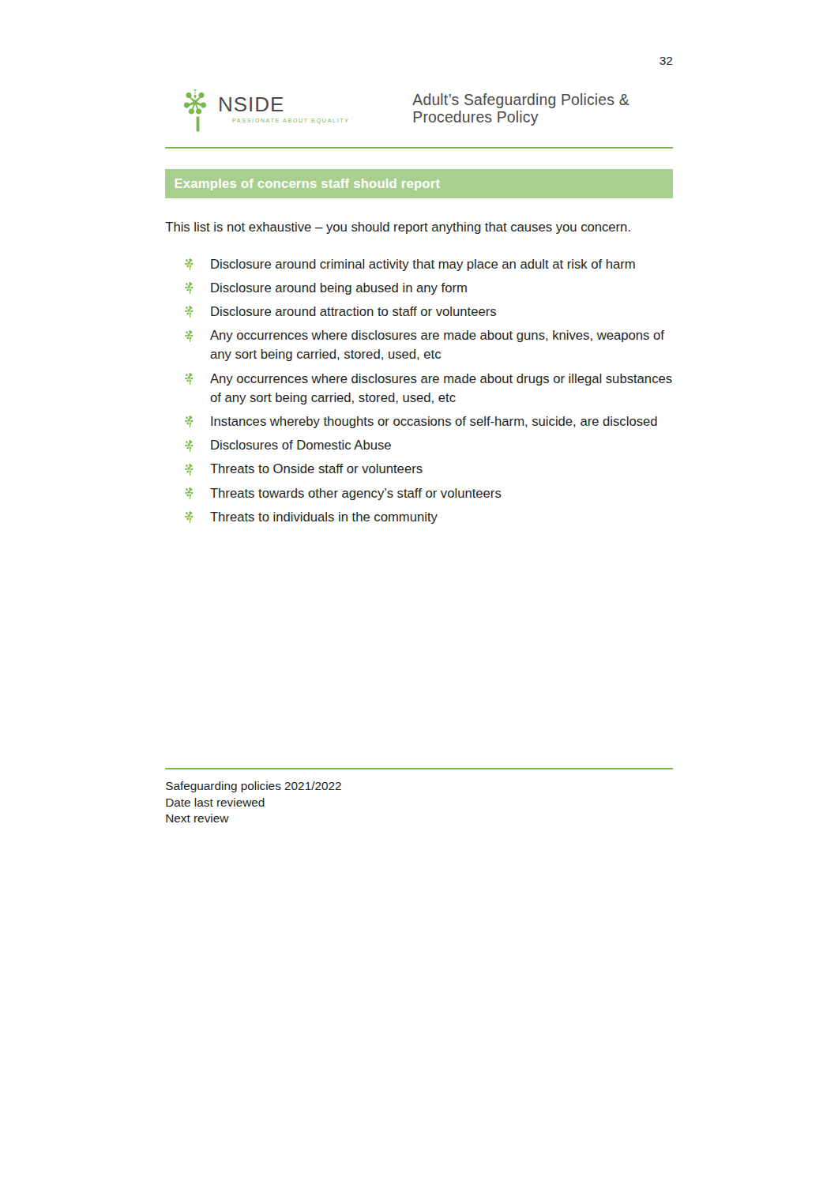32
NSIDE PASSIONATE ABOUT EQUALITY
Adult’s Safeguarding Policies & Procedures Policy
Examples of concerns staff should report
This list is not exhaustive – you should report anything that causes you concern.
Disclosure around criminal activity that may place an adult at risk of harm
Disclosure around being abused in any form
Disclosure around attraction to staff or volunteers
Any occurrences where disclosures are made about guns, knives, weapons of any sort being carried, stored, used, etc
Any occurrences where disclosures are made about drugs or illegal substances of any sort being carried, stored, used, etc
Instances whereby thoughts or occasions of self-harm, suicide, are disclosed
Disclosures of Domestic Abuse
Threats to Onside staff or volunteers
Threats towards other agency’s staff or volunteers
Threats to individuals in the community
Safeguarding policies 2021/2022
Date last reviewed
Next review